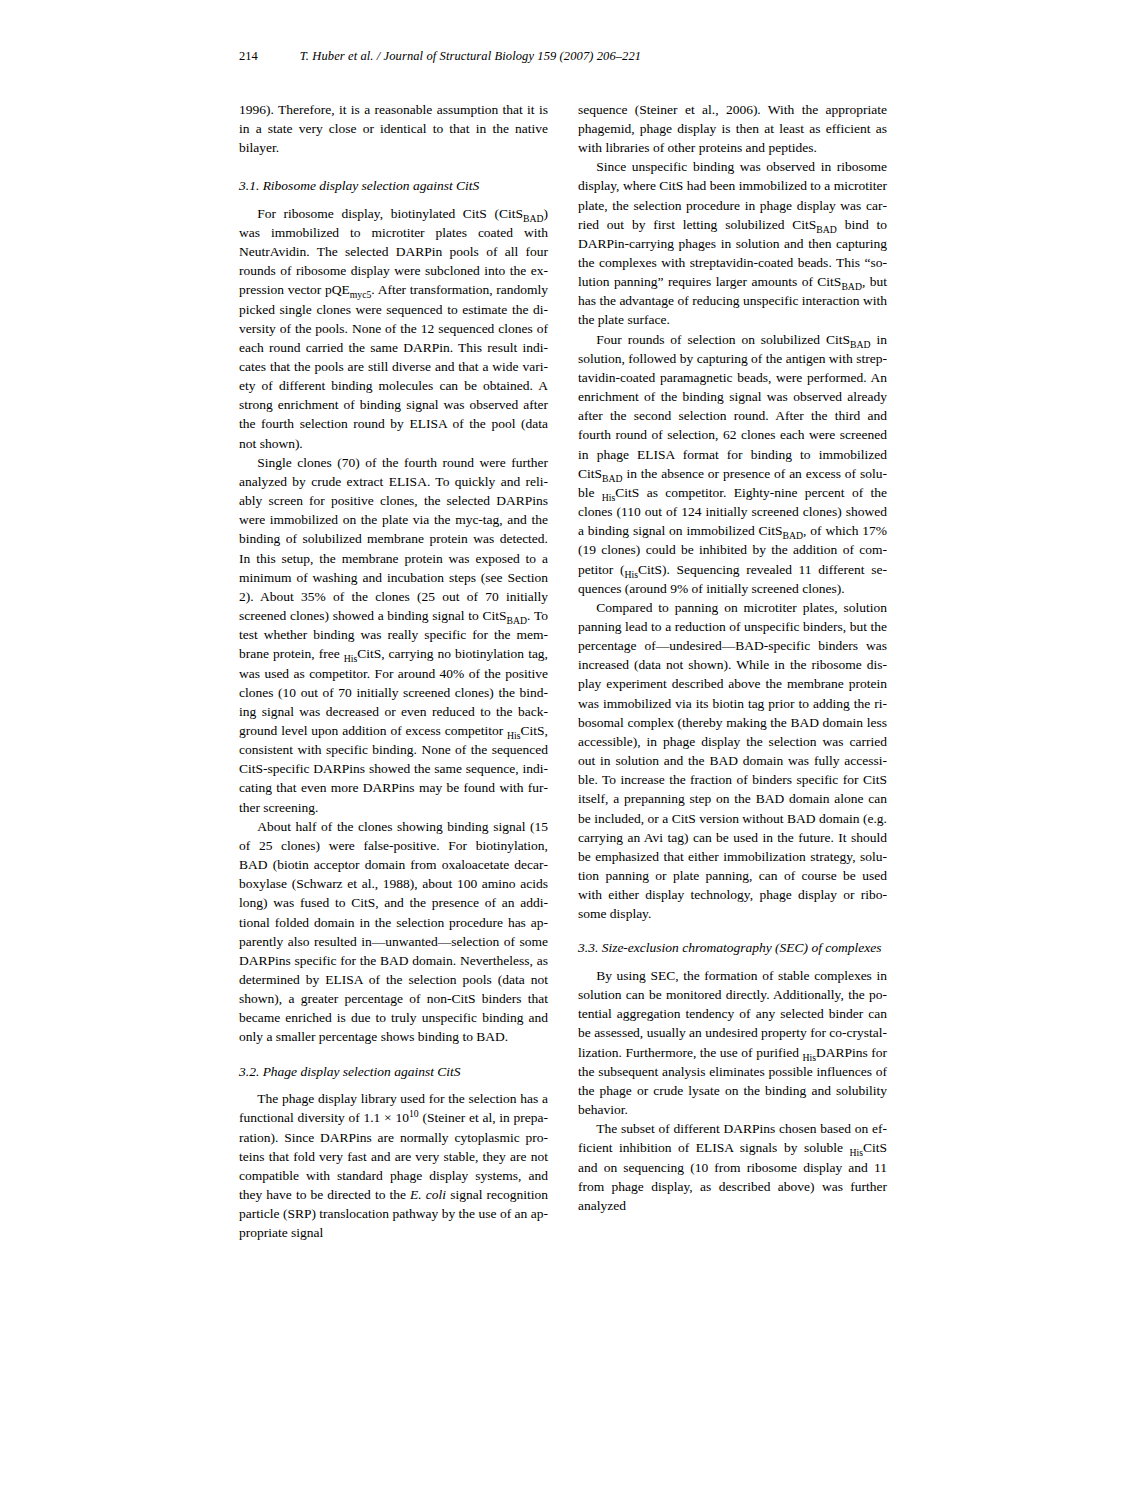214 T. Huber et al. / Journal of Structural Biology 159 (2007) 206–221
1996). Therefore, it is a reasonable assumption that it is in a state very close or identical to that in the native bilayer.
3.1. Ribosome display selection against CitS
For ribosome display, biotinylated CitS (CitSBAD) was immobilized to microtiter plates coated with NeutrAvidin. The selected DARPin pools of all four rounds of ribosome display were subcloned into the expression vector pQEmyc5. After transformation, randomly picked single clones were sequenced to estimate the diversity of the pools. None of the 12 sequenced clones of each round carried the same DARPin. This result indicates that the pools are still diverse and that a wide variety of different binding molecules can be obtained. A strong enrichment of binding signal was observed after the fourth selection round by ELISA of the pool (data not shown).
Single clones (70) of the fourth round were further analyzed by crude extract ELISA. To quickly and reliably screen for positive clones, the selected DARPins were immobilized on the plate via the myc-tag, and the binding of solubilized membrane protein was detected. In this setup, the membrane protein was exposed to a minimum of washing and incubation steps (see Section 2). About 35% of the clones (25 out of 70 initially screened clones) showed a binding signal to CitSBAD. To test whether binding was really specific for the membrane protein, free HisCitS, carrying no biotinylation tag, was used as competitor. For around 40% of the positive clones (10 out of 70 initially screened clones) the binding signal was decreased or even reduced to the background level upon addition of excess competitor HisCitS, consistent with specific binding. None of the sequenced CitS-specific DARPins showed the same sequence, indicating that even more DARPins may be found with further screening.
About half of the clones showing binding signal (15 of 25 clones) were false-positive. For biotinylation, BAD (biotin acceptor domain from oxaloacetate decarboxylase (Schwarz et al., 1988), about 100 amino acids long) was fused to CitS, and the presence of an additional folded domain in the selection procedure has apparently also resulted in—unwanted—selection of some DARPins specific for the BAD domain. Nevertheless, as determined by ELISA of the selection pools (data not shown), a greater percentage of non-CitS binders that became enriched is due to truly unspecific binding and only a smaller percentage shows binding to BAD.
3.2. Phage display selection against CitS
The phage display library used for the selection has a functional diversity of 1.1 × 1010 (Steiner et al, in preparation). Since DARPins are normally cytoplasmic proteins that fold very fast and are very stable, they are not compatible with standard phage display systems, and they have to be directed to the E. coli signal recognition particle (SRP) translocation pathway by the use of an appropriate signal
sequence (Steiner et al., 2006). With the appropriate phagemid, phage display is then at least as efficient as with libraries of other proteins and peptides.
Since unspecific binding was observed in ribosome display, where CitS had been immobilized to a microtiter plate, the selection procedure in phage display was carried out by first letting solubilized CitSBAD bind to DARPin-carrying phages in solution and then capturing the complexes with streptavidin-coated beads. This “solution panning” requires larger amounts of CitSBAD, but has the advantage of reducing unspecific interaction with the plate surface.
Four rounds of selection on solubilized CitSBAD in solution, followed by capturing of the antigen with streptavidin-coated paramagnetic beads, were performed. An enrichment of the binding signal was observed already after the second selection round. After the third and fourth round of selection, 62 clones each were screened in phage ELISA format for binding to immobilized CitSBAD in the absence or presence of an excess of soluble HisCitS as competitor. Eighty-nine percent of the clones (110 out of 124 initially screened clones) showed a binding signal on immobilized CitSBAD, of which 17% (19 clones) could be inhibited by the addition of competitor (HisCitS). Sequencing revealed 11 different sequences (around 9% of initially screened clones).
Compared to panning on microtiter plates, solution panning lead to a reduction of unspecific binders, but the percentage of—undesired—BAD-specific binders was increased (data not shown). While in the ribosome display experiment described above the membrane protein was immobilized via its biotin tag prior to adding the ribosomal complex (thereby making the BAD domain less accessible), in phage display the selection was carried out in solution and the BAD domain was fully accessible. To increase the fraction of binders specific for CitS itself, a prepanning step on the BAD domain alone can be included, or a CitS version without BAD domain (e.g. carrying an Avi tag) can be used in the future. It should be emphasized that either immobilization strategy, solution panning or plate panning, can of course be used with either display technology, phage display or ribosome display.
3.3. Size-exclusion chromatography (SEC) of complexes
By using SEC, the formation of stable complexes in solution can be monitored directly. Additionally, the potential aggregation tendency of any selected binder can be assessed, usually an undesired property for co-crystallization. Furthermore, the use of purified HisDARPins for the subsequent analysis eliminates possible influences of the phage or crude lysate on the binding and solubility behavior.
The subset of different DARPins chosen based on efficient inhibition of ELISA signals by soluble HisCitS and on sequencing (10 from ribosome display and 11 from phage display, as described above) was further analyzed